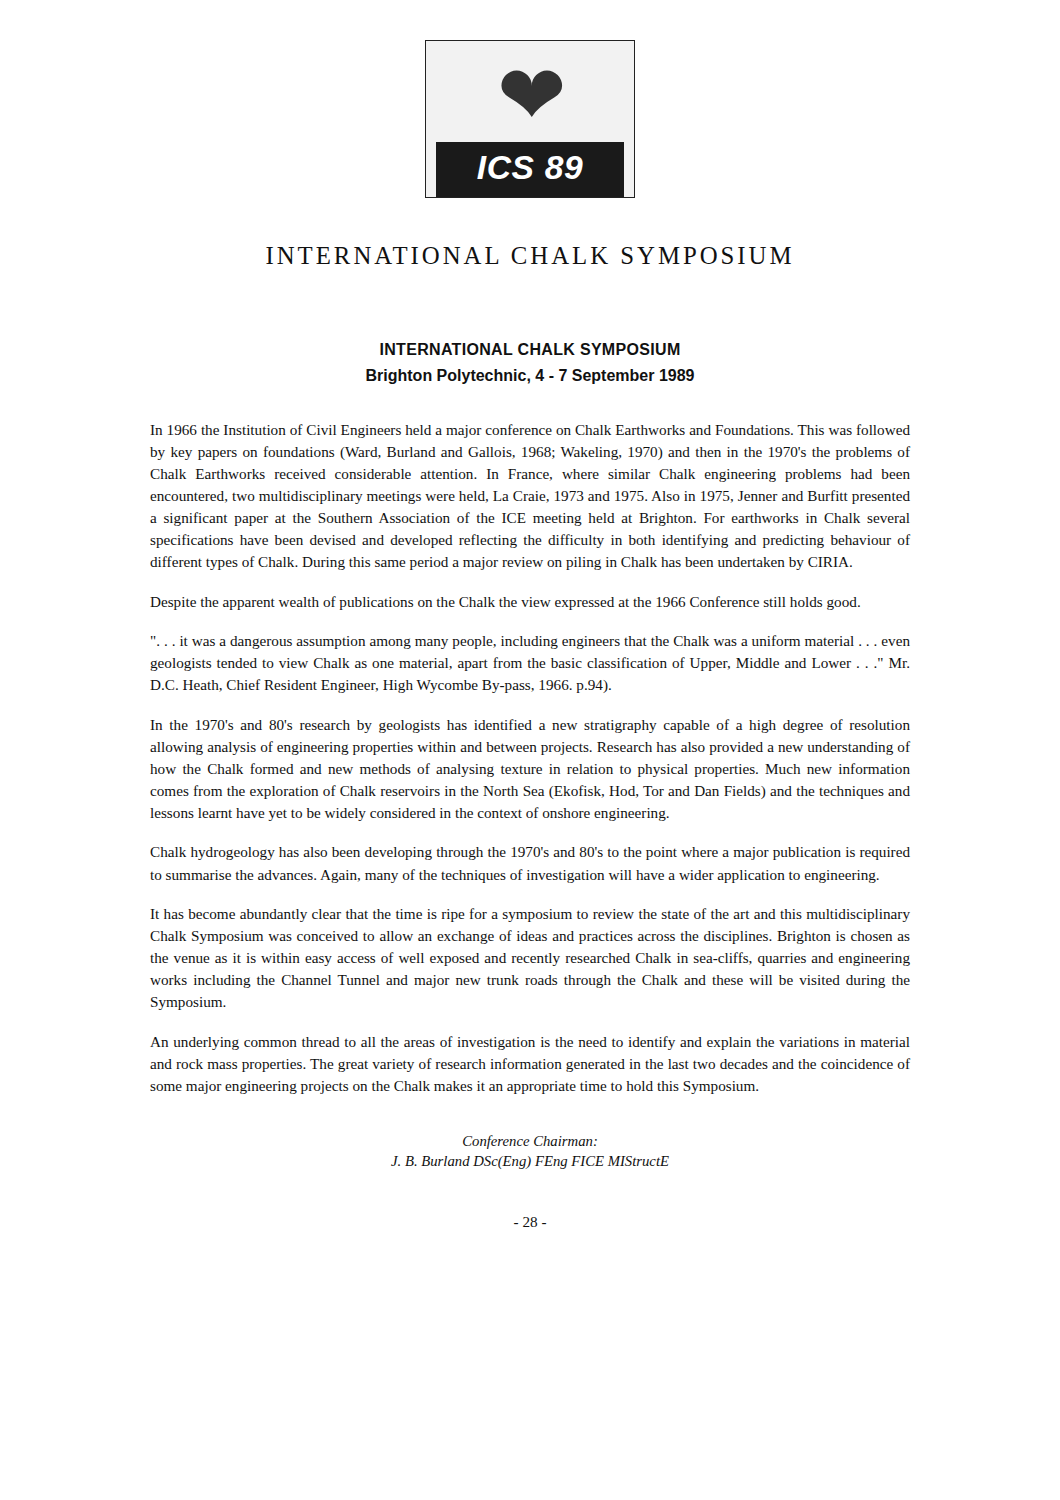❤ ICS 89
INTERNATIONAL CHALK SYMPOSIUM
INTERNATIONAL CHALK SYMPOSIUM
Brighton Polytechnic, 4 - 7 September 1989
In 1966 the Institution of Civil Engineers held a major conference on Chalk Earthworks and Foundations. This was followed by key papers on foundations (Ward, Burland and Gallois, 1968; Wakeling, 1970) and then in the 1970's the problems of Chalk Earthworks received considerable attention. In France, where similar Chalk engineering problems had been encountered, two multidisciplinary meetings were held, La Craie, 1973 and 1975. Also in 1975, Jenner and Burfitt presented a significant paper at the Southern Association of the ICE meeting held at Brighton. For earthworks in Chalk several specifications have been devised and developed reflecting the difficulty in both identifying and predicting behaviour of different types of Chalk. During this same period a major review on piling in Chalk has been undertaken by CIRIA.
Despite the apparent wealth of publications on the Chalk the view expressed at the 1966 Conference still holds good.
". . . it was a dangerous assumption among many people, including engineers that the Chalk was a uniform material . . . even geologists tended to view Chalk as one material, apart from the basic classification of Upper, Middle and Lower . . ." Mr. D.C. Heath, Chief Resident Engineer, High Wycombe By-pass, 1966. p.94).
In the 1970's and 80's research by geologists has identified a new stratigraphy capable of a high degree of resolution allowing analysis of engineering properties within and between projects. Research has also provided a new understanding of how the Chalk formed and new methods of analysing texture in relation to physical properties. Much new information comes from the exploration of Chalk reservoirs in the North Sea (Ekofisk, Hod, Tor and Dan Fields) and the techniques and lessons learnt have yet to be widely considered in the context of onshore engineering.
Chalk hydrogeology has also been developing through the 1970's and 80's to the point where a major publication is required to summarise the advances. Again, many of the techniques of investigation will have a wider application to engineering.
It has become abundantly clear that the time is ripe for a symposium to review the state of the art and this multidisciplinary Chalk Symposium was conceived to allow an exchange of ideas and practices across the disciplines. Brighton is chosen as the venue as it is within easy access of well exposed and recently researched Chalk in sea-cliffs, quarries and engineering works including the Channel Tunnel and major new trunk roads through the Chalk and these will be visited during the Symposium.
An underlying common thread to all the areas of investigation is the need to identify and explain the variations in material and rock mass properties. The great variety of research information generated in the last two decades and the coincidence of some major engineering projects on the Chalk makes it an appropriate time to hold this Symposium.
Conference Chairman:
J. B. Burland DSc(Eng) FEng FICE MIStructE
- 28 -